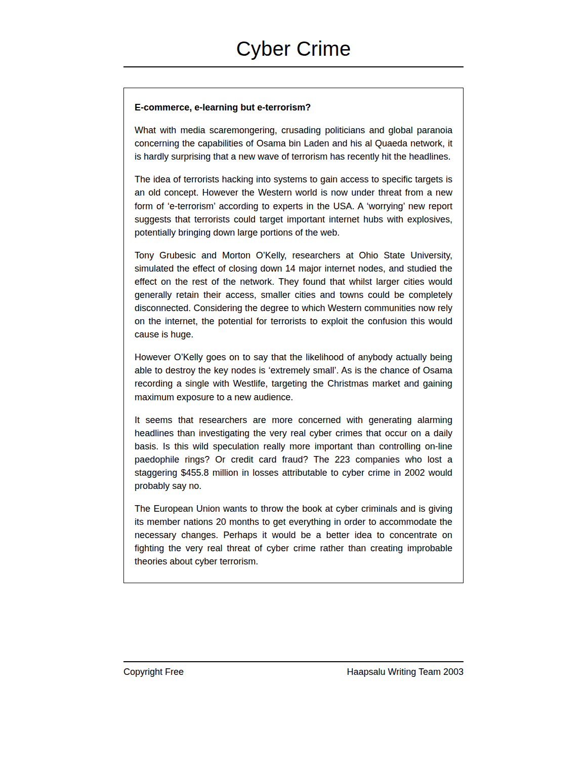Cyber Crime
E-commerce, e-learning but e-terrorism?
What with media scaremongering, crusading politicians and global paranoia concerning the capabilities of Osama bin Laden and his al Quaeda network, it is hardly surprising that a new wave of terrorism has recently hit the headlines.
The idea of terrorists hacking into systems to gain access to specific targets is an old concept. However the Western world is now under threat from a new form of ‘e-terrorism’ according to experts in the USA. A ‘worrying’ new report suggests that terrorists could target important internet hubs with explosives, potentially bringing down large portions of the web.
Tony Grubesic and Morton O’Kelly, researchers at Ohio State University, simulated the effect of closing down 14 major internet nodes, and studied the effect on the rest of the network. They found that whilst larger cities would generally retain their access, smaller cities and towns could be completely disconnected. Considering the degree to which Western communities now rely on the internet, the potential for terrorists to exploit the confusion this would cause is huge.
However O’Kelly goes on to say that the likelihood of anybody actually being able to destroy the key nodes is ‘extremely small’. As is the chance of Osama recording a single with Westlife, targeting the Christmas market and gaining maximum exposure to a new audience.
It seems that researchers are more concerned with generating alarming headlines than investigating the very real cyber crimes that occur on a daily basis. Is this wild speculation really more important than controlling on-line paedophile rings? Or credit card fraud? The 223 companies who lost a staggering $455.8 million in losses attributable to cyber crime in 2002 would probably say no.
The European Union wants to throw the book at cyber criminals and is giving its member nations 20 months to get everything in order to accommodate the necessary changes. Perhaps it would be a better idea to concentrate on fighting the very real threat of cyber crime rather than creating improbable theories about cyber terrorism.
Copyright Free Haapsalu Writing Team 2003